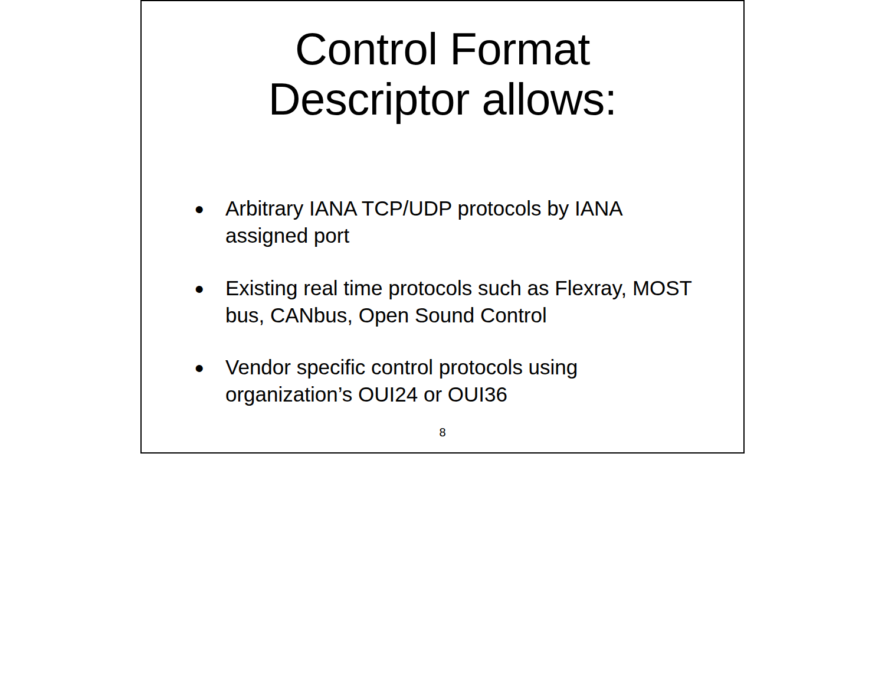Control Format
Descriptor allows:
Arbitrary IANA TCP/UDP protocols by IANA assigned port
Existing real time protocols such as Flexray, MOST bus, CANbus, Open Sound Control
Vendor specific control protocols using organization’s OUI24 or OUI36
8